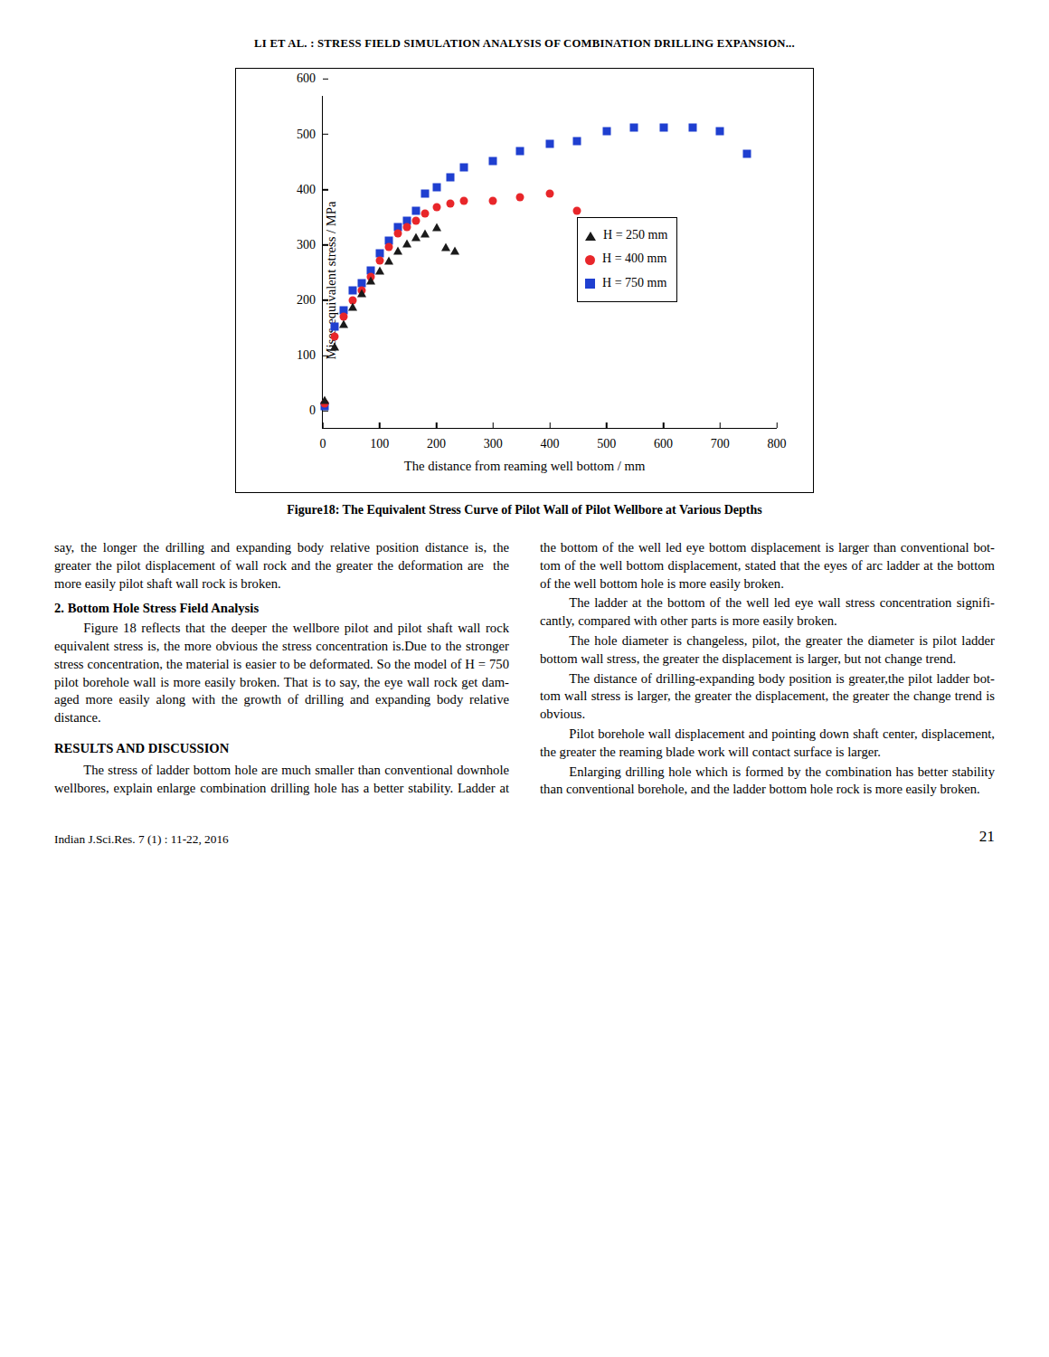LI ET AL. : STRESS FIELD SIMULATION ANALYSIS OF COMBINATION DRILLING EXPANSION...
Mises equivalent stress / MPa
The distance from reaming well bottom / mm
0
100
200
300
400
500
600
0
100
200
300
400
500
600
700
800
H = 250 mm
H = 400 mm
H = 750 mm
Figure18: The Equivalent Stress Curve of Pilot Wall of Pilot Wellbore at Various Depths
say, the longer the drilling and expanding body relative position distance is, the greater the pilot displacement of wall rock and the greater the deformation are the more easily pilot shaft wall rock is broken.
2. Bottom Hole Stress Field Analysis
Figure 18 reflects that the deeper the wellbore pilot and pilot shaft wall rock equivalent stress is, the more obvious the stress concentration is.Due to the stronger stress concentration, the material is easier to be deformated. So the model of H = 750 pilot borehole wall is more easily broken. That is to say, the eye wall rock get damaged more easily along with the growth of drilling and expanding body relative distance.
RESULTS AND DISCUSSION
The stress of ladder bottom hole are much smaller than conventional downhole wellbores, explain enlarge combination drilling hole has a better stability. Ladder at the bottom of the well led eye bottom displacement is larger than conventional bottom of the well bottom displacement, stated that the eyes of arc ladder at the bottom of the well bottom hole is more easily broken.
The ladder at the bottom of the well led eye wall stress concentration significantly, compared with other parts is more easily broken.
The hole diameter is changeless, pilot, the greater the diameter is pilot ladder bottom wall stress, the greater the displacement is larger, but not change trend.
The distance of drilling-expanding body position is greater,the pilot ladder bottom wall stress is larger, the greater the displacement, the greater the change trend is obvious.
Pilot borehole wall displacement and pointing down shaft center, displacement, the greater the reaming blade work will contact surface is larger.
Enlarging drilling hole which is formed by the combination has better stability than conventional borehole, and the ladder bottom hole rock is more easily broken.
Indian J.Sci.Res. 7 (1) : 11-22, 2016
21